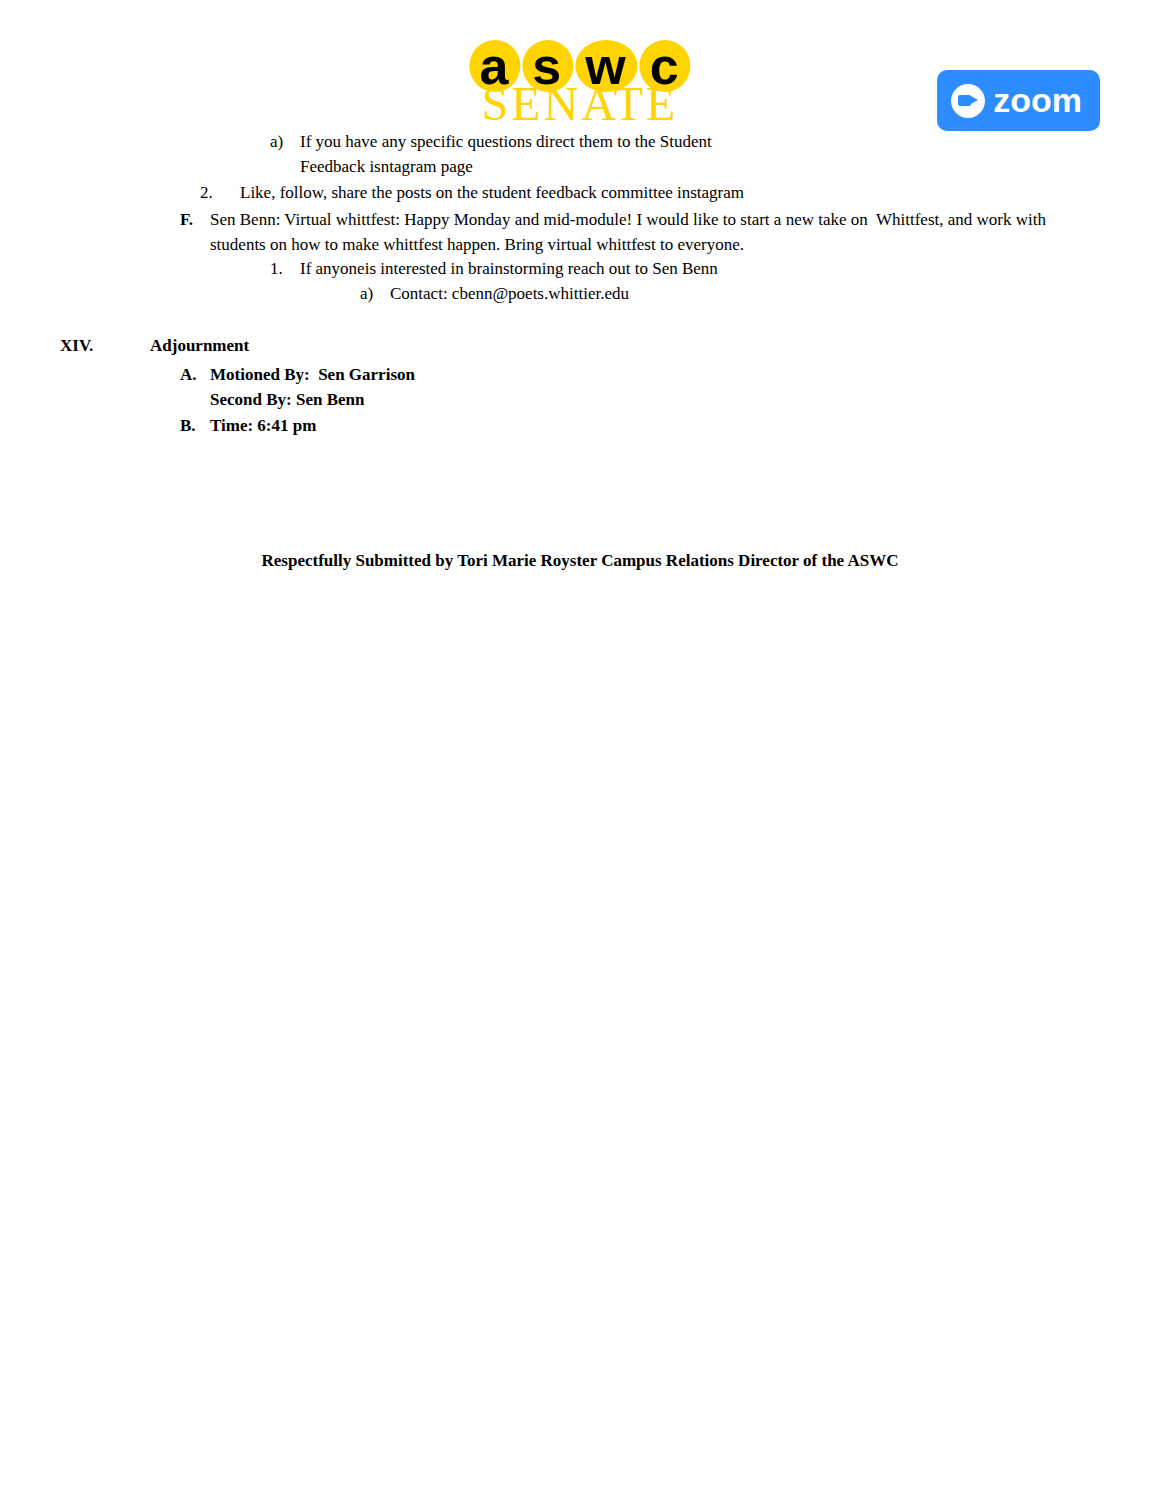aswc
SENATE
zoom
a) If you have any specific questions direct them to the Student
Feedback isntagram page
2. Like, follow, share the posts on the student feedback committee instagram
F. Sen Benn: Virtual whittfest: Happy Monday and mid-module! I would like to start a new take on Whittfest, and work with students on how to make whittfest happen. Bring virtual whittfest to everyone.
1. If anyoneis interested in brainstorming reach out to Sen Benn
a) Contact: cbenn@poets.whittier.edu
XIV. Adjournment
A. Motioned By: Sen Garrison
Second By: Sen Benn
B. Time: 6:41 pm
Respectfully Submitted by Tori Marie Royster Campus Relations Director of the ASWC